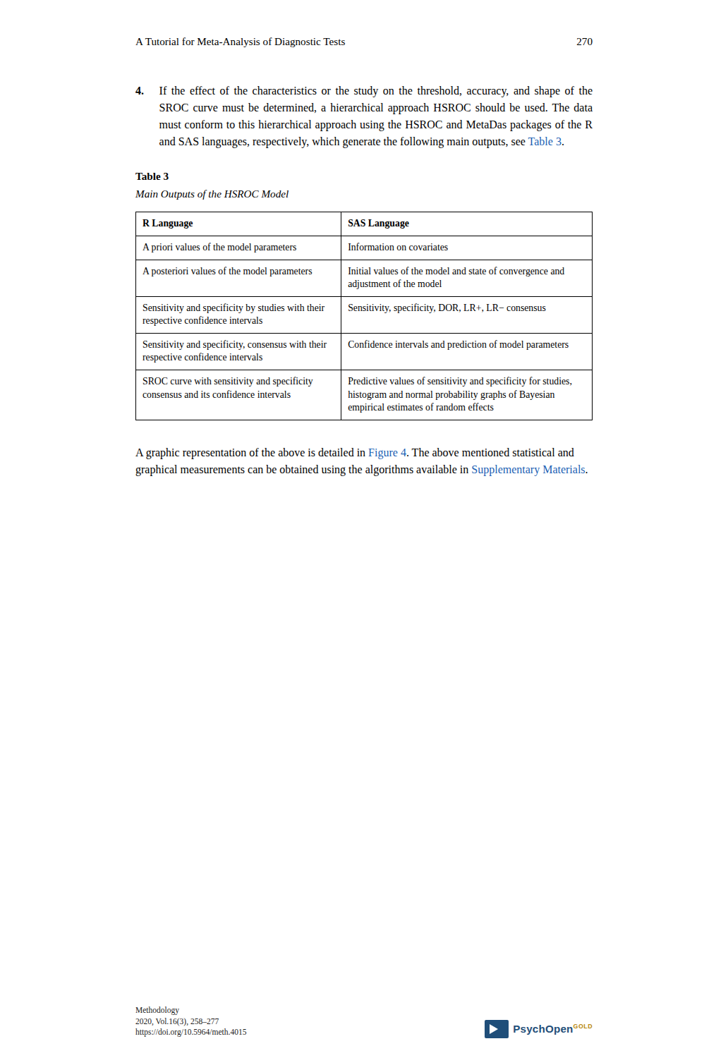A Tutorial for Meta-Analysis of Diagnostic Tests 270
4. If the effect of the characteristics or the study on the threshold, accuracy, and shape of the SROC curve must be determined, a hierarchical approach HSROC should be used. The data must conform to this hierarchical approach using the HSROC and MetaDas packages of the R and SAS languages, respectively, which generate the following main outputs, see Table 3.
Table 3
Main Outputs of the HSROC Model
| R Language | SAS Language |
| --- | --- |
| A priori values of the model parameters | Information on covariates |
| A posteriori values of the model parameters | Initial values of the model and state of convergence and adjustment of the model |
| Sensitivity and specificity by studies with their respective confidence intervals | Sensitivity, specificity, DOR, LR+, LR− consensus |
| Sensitivity and specificity, consensus with their respective confidence intervals | Confidence intervals and prediction of model parameters |
| SROC curve with sensitivity and specificity consensus and its confidence intervals | Predictive values of sensitivity and specificity for studies, histogram and normal probability graphs of Bayesian empirical estimates of random effects |
A graphic representation of the above is detailed in Figure 4. The above mentioned statistical and graphical measurements can be obtained using the algorithms available in Supplementary Materials.
Methodology
2020, Vol.16(3), 258–277
https://doi.org/10.5964/meth.4015
PsychOpenGOLD